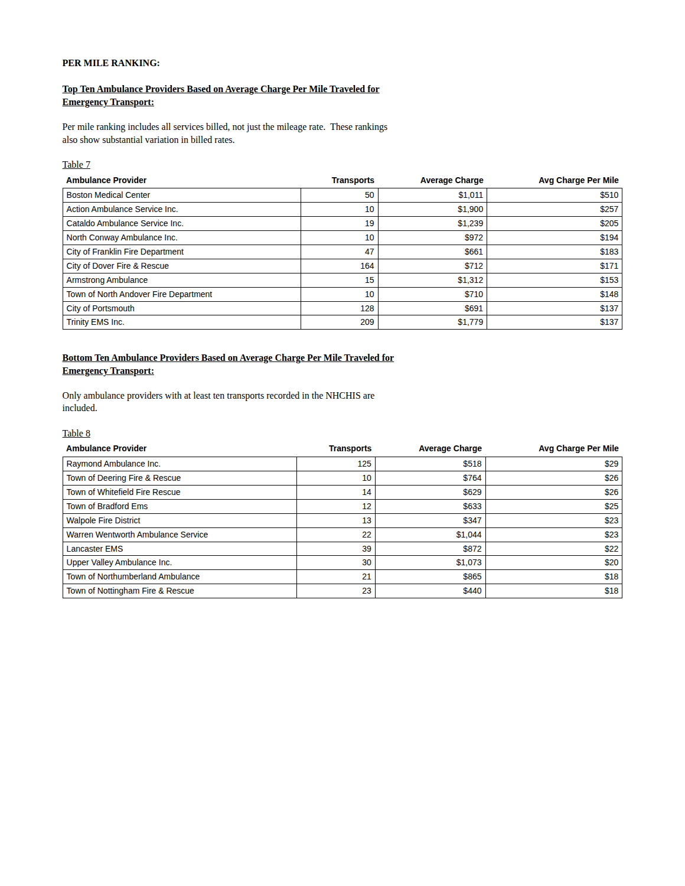PER MILE RANKING:
Top Ten Ambulance Providers Based on Average Charge Per Mile Traveled for
Emergency Transport:
Per mile ranking includes all services billed, not just the mileage rate. These rankings
also show substantial variation in billed rates.
Table 7
| Ambulance Provider | Transports | Average Charge | Avg Charge Per Mile |
| --- | --- | --- | --- |
| Boston Medical Center | 50 | $1,011 | $510 |
| Action Ambulance Service Inc. | 10 | $1,900 | $257 |
| Cataldo Ambulance Service Inc. | 19 | $1,239 | $205 |
| North Conway Ambulance Inc. | 10 | $972 | $194 |
| City of Franklin Fire Department | 47 | $661 | $183 |
| City of Dover Fire & Rescue | 164 | $712 | $171 |
| Armstrong Ambulance | 15 | $1,312 | $153 |
| Town of North Andover Fire Department | 10 | $710 | $148 |
| City of Portsmouth | 128 | $691 | $137 |
| Trinity EMS Inc. | 209 | $1,779 | $137 |
Bottom Ten Ambulance Providers Based on Average Charge Per Mile Traveled for
Emergency Transport:
Only ambulance providers with at least ten transports recorded in the NHCHIS are
included.
Table 8
| Ambulance Provider | Transports | Average Charge | Avg Charge Per Mile |
| --- | --- | --- | --- |
| Raymond Ambulance Inc. | 125 | $518 | $29 |
| Town of Deering Fire & Rescue | 10 | $764 | $26 |
| Town of Whitefield Fire Rescue | 14 | $629 | $26 |
| Town of Bradford Ems | 12 | $633 | $25 |
| Walpole Fire District | 13 | $347 | $23 |
| Warren Wentworth Ambulance Service | 22 | $1,044 | $23 |
| Lancaster EMS | 39 | $872 | $22 |
| Upper Valley Ambulance Inc. | 30 | $1,073 | $20 |
| Town of Northumberland Ambulance | 21 | $865 | $18 |
| Town of Nottingham Fire & Rescue | 23 | $440 | $18 |